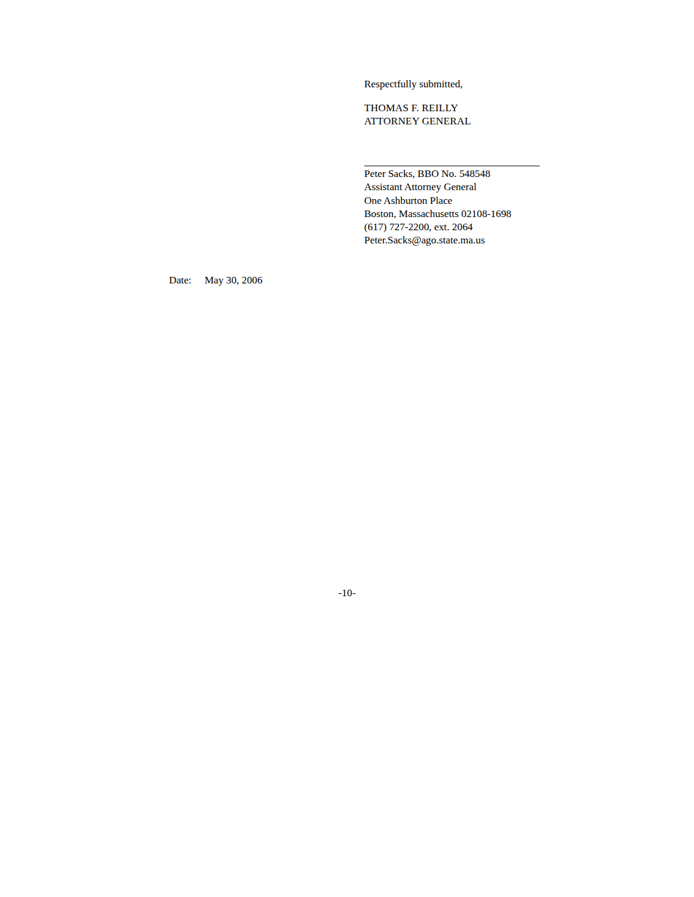Respectfully submitted,
THOMAS F. REILLY
ATTORNEY GENERAL
Peter Sacks, BBO No. 548548
Assistant Attorney General
One Ashburton Place
Boston, Massachusetts 02108-1698
(617) 727-2200, ext. 2064
Peter.Sacks@ago.state.ma.us
Date: May 30, 2006
-10-